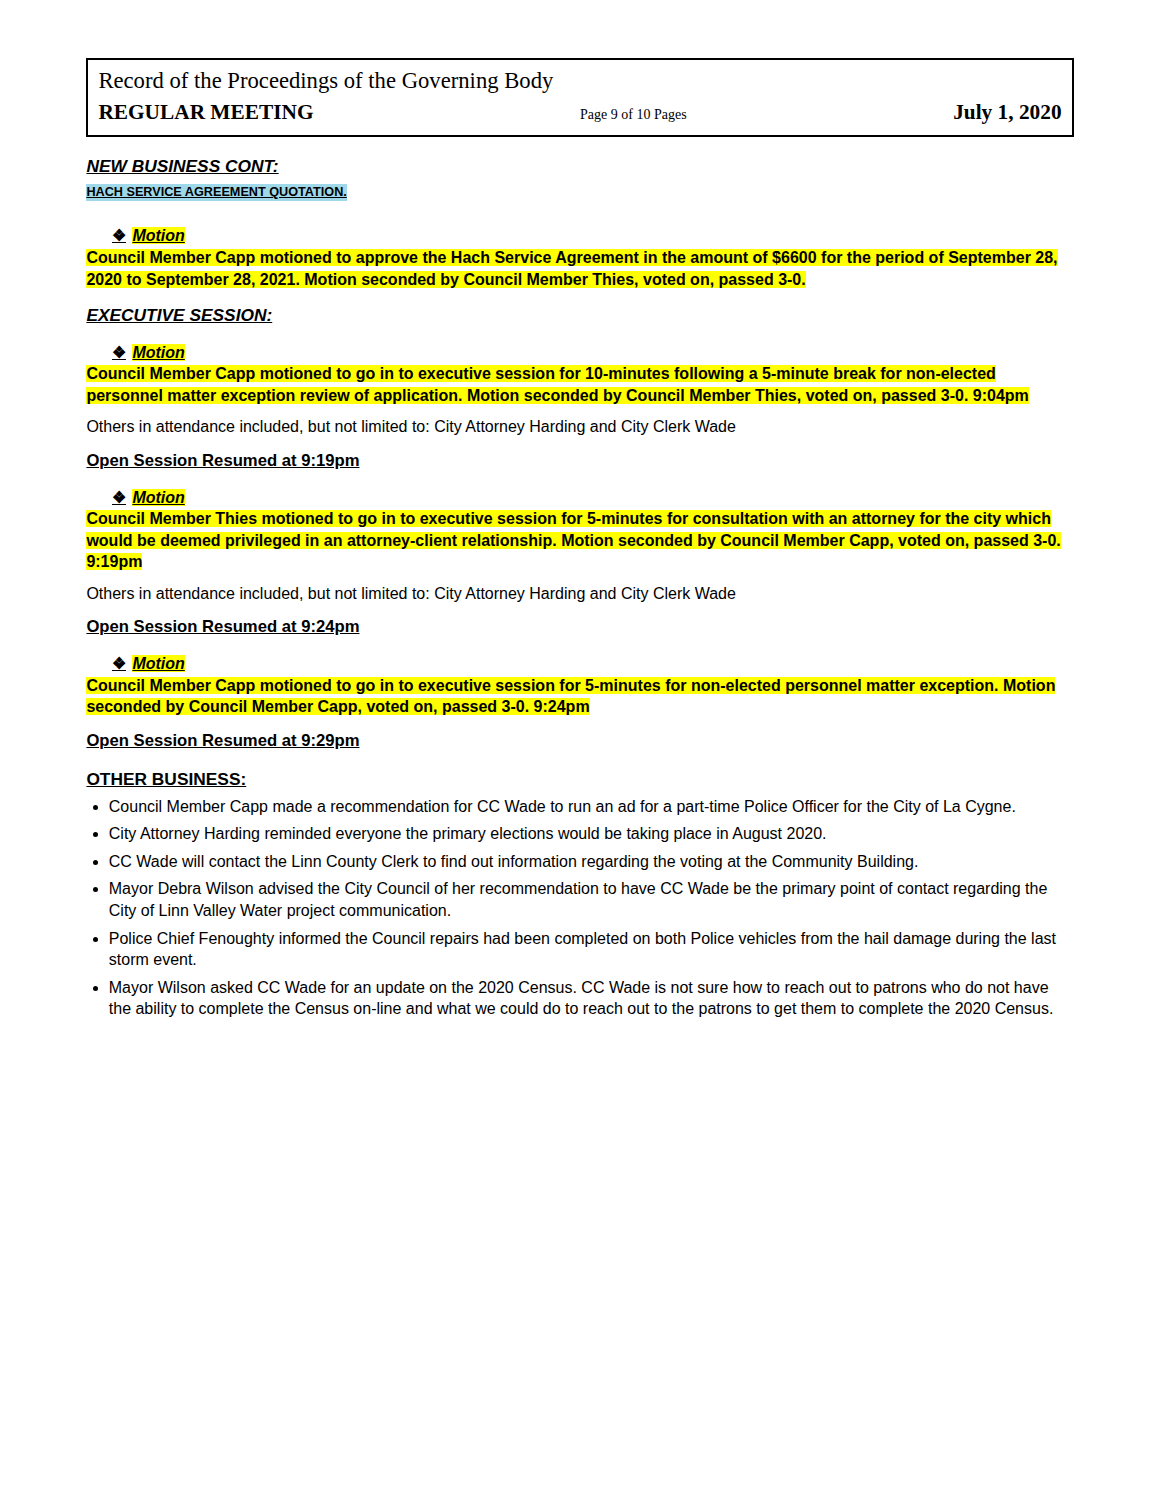Record of the Proceedings of the Governing Body
REGULAR MEETING Page 9 of 10 Pages July 1, 2020
NEW BUSINESS CONT:
HACH SERVICE AGREEMENT QUOTATION.
❖Motion
Council Member Capp motioned to approve the Hach Service Agreement in the amount of $6600 for the period of September 28, 2020 to September 28, 2021. Motion seconded by Council Member Thies, voted on, passed 3-0.
EXECUTIVE SESSION:
❖Motion
Council Member Capp motioned to go in to executive session for 10-minutes following a 5-minute break for non-elected personnel matter exception review of application. Motion seconded by Council Member Thies, voted on, passed 3-0. 9:04pm
Others in attendance included, but not limited to: City Attorney Harding and City Clerk Wade
Open Session Resumed at 9:19pm
❖Motion
Council Member Thies motioned to go in to executive session for 5-minutes for consultation with an attorney for the city which would be deemed privileged in an attorney-client relationship. Motion seconded by Council Member Capp, voted on, passed 3-0. 9:19pm
Others in attendance included, but not limited to: City Attorney Harding and City Clerk Wade
Open Session Resumed at 9:24pm
❖Motion
Council Member Capp motioned to go in to executive session for 5-minutes for non-elected personnel matter exception. Motion seconded by Council Member Capp, voted on, passed 3-0. 9:24pm
Open Session Resumed at 9:29pm
OTHER BUSINESS:
Council Member Capp made a recommendation for CC Wade to run an ad for a part-time Police Officer for the City of La Cygne.
City Attorney Harding reminded everyone the primary elections would be taking place in August 2020.
CC Wade will contact the Linn County Clerk to find out information regarding the voting at the Community Building.
Mayor Debra Wilson advised the City Council of her recommendation to have CC Wade be the primary point of contact regarding the City of Linn Valley Water project communication.
Police Chief Fenoughty informed the Council repairs had been completed on both Police vehicles from the hail damage during the last storm event.
Mayor Wilson asked CC Wade for an update on the 2020 Census. CC Wade is not sure how to reach out to patrons who do not have the ability to complete the Census on-line and what we could do to reach out to the patrons to get them to complete the 2020 Census.